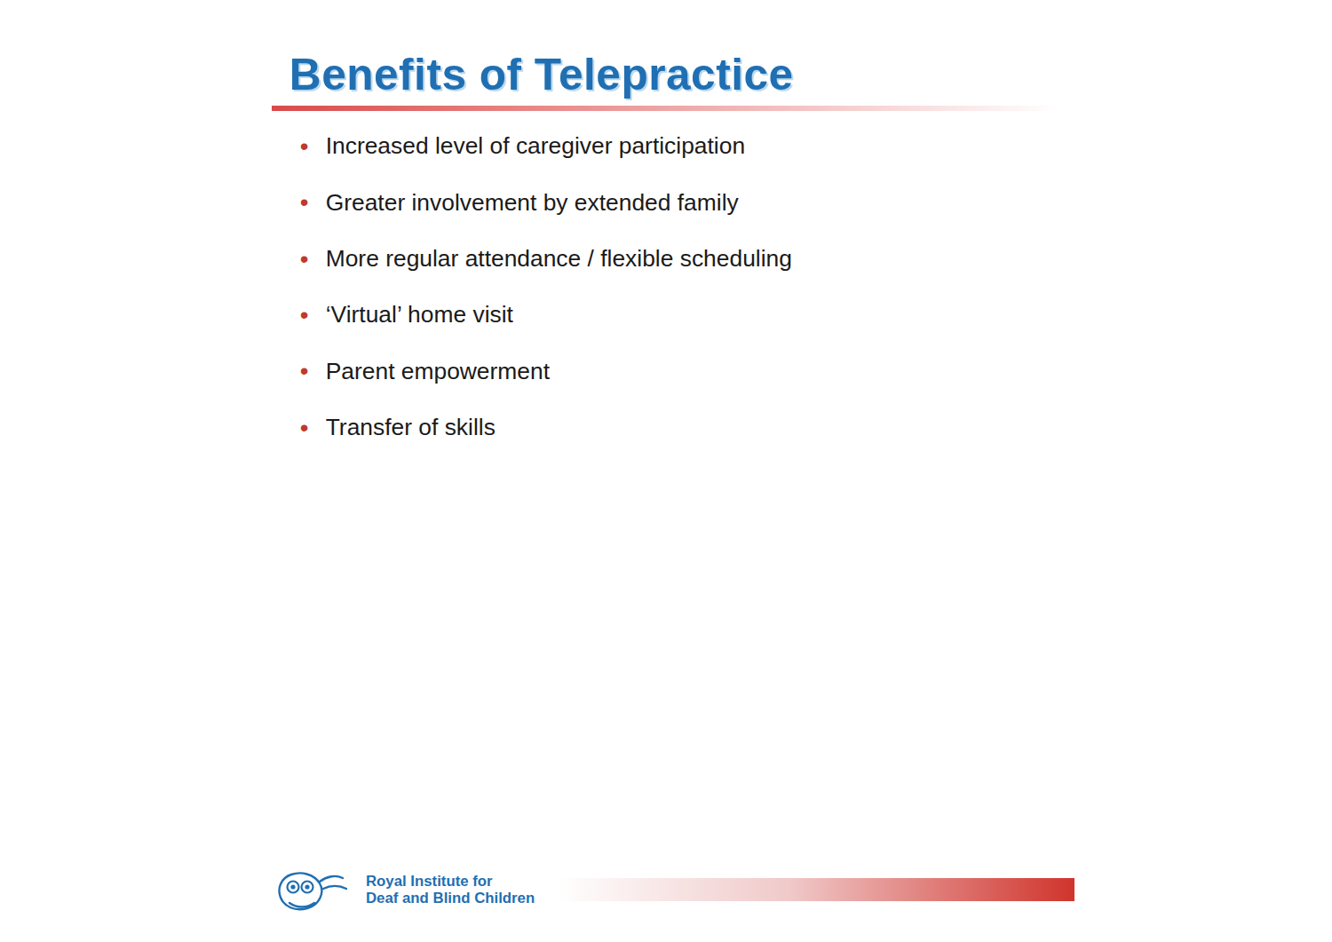Benefits of Telepractice
Increased level of caregiver participation
Greater involvement by extended family
More regular attendance / flexible scheduling
‘Virtual’ home visit
Parent empowerment
Transfer of skills
Royal Institute for Deaf and Blind Children